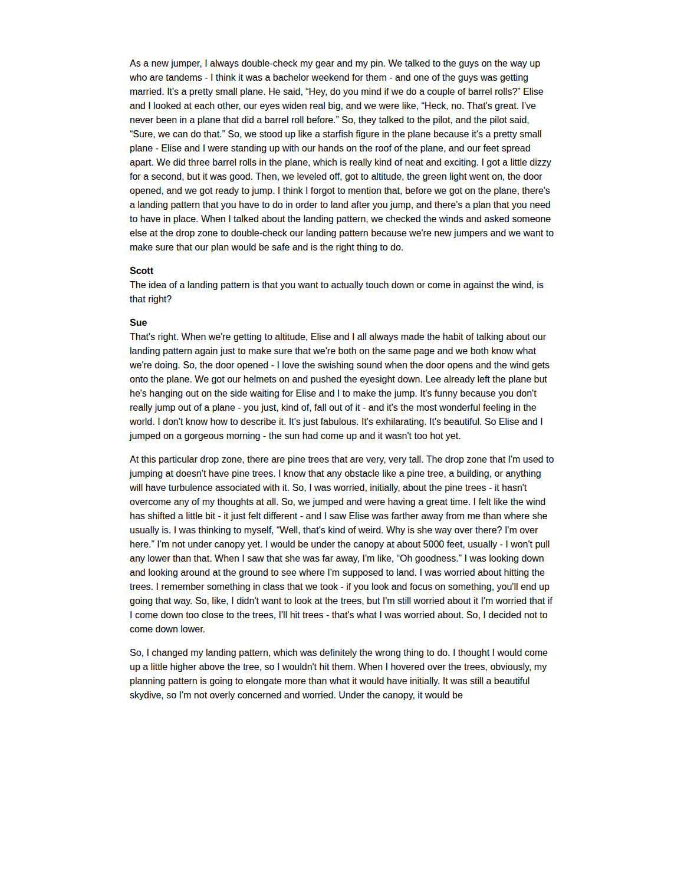As a new jumper, I always double-check my gear and my pin. We talked to the guys on the way up who are tandems - I think it was a bachelor weekend for them - and one of the guys was getting married. It's a pretty small plane. He said, “Hey, do you mind if we do a couple of barrel rolls?” Elise and I looked at each other, our eyes widen real big, and we were like, “Heck, no. That's great. I've never been in a plane that did a barrel roll before.” So, they talked to the pilot, and the pilot said, “Sure, we can do that.” So, we stood up like a starfish figure in the plane because it's a pretty small plane - Elise and I were standing up with our hands on the roof of the plane, and our feet spread apart. We did three barrel rolls in the plane, which is really kind of neat and exciting. I got a little dizzy for a second, but it was good. Then, we leveled off, got to altitude, the green light went on, the door opened, and we got ready to jump. I think I forgot to mention that, before we got on the plane, there's a landing pattern that you have to do in order to land after you jump, and there's a plan that you need to have in place. When I talked about the landing pattern, we checked the winds and asked someone else at the drop zone to double-check our landing pattern because we're new jumpers and we want to make sure that our plan would be safe and is the right thing to do.
Scott
The idea of a landing pattern is that you want to actually touch down or come in against the wind, is that right?
Sue
That's right. When we're getting to altitude, Elise and I all always made the habit of talking about our landing pattern again just to make sure that we're both on the same page and we both know what we're doing. So, the door opened - I love the swishing sound when the door opens and the wind gets onto the plane. We got our helmets on and pushed the eyesight down. Lee already left the plane but he's hanging out on the side waiting for Elise and I to make the jump. It's funny because you don't really jump out of a plane - you just, kind of, fall out of it - and it's the most wonderful feeling in the world. I don't know how to describe it. It's just fabulous. It's exhilarating. It's beautiful. So Elise and I jumped on a gorgeous morning - the sun had come up and it wasn't too hot yet.
At this particular drop zone, there are pine trees that are very, very tall. The drop zone that I'm used to jumping at doesn't have pine trees. I know that any obstacle like a pine tree, a building, or anything will have turbulence associated with it. So, I was worried, initially, about the pine trees - it hasn't overcome any of my thoughts at all. So, we jumped and were having a great time. I felt like the wind has shifted a little bit - it just felt different - and I saw Elise was farther away from me than where she usually is. I was thinking to myself, “Well, that's kind of weird. Why is she way over there? I'm over here.” I'm not under canopy yet. I would be under the canopy at about 5000 feet, usually - I won't pull any lower than that. When I saw that she was far away, I'm like, “Oh goodness.” I was looking down and looking around at the ground to see where I'm supposed to land. I was worried about hitting the trees. I remember something in class that we took - if you look and focus on something, you'll end up going that way. So, like, I didn't want to look at the trees, but I'm still worried about it I'm worried that if I come down too close to the trees, I'll hit trees - that's what I was worried about. So, I decided not to come down lower.
So, I changed my landing pattern, which was definitely the wrong thing to do. I thought I would come up a little higher above the tree, so I wouldn't hit them. When I hovered over the trees, obviously, my planning pattern is going to elongate more than what it would have initially. It was still a beautiful skydive, so I'm not overly concerned and worried. Under the canopy, it would be